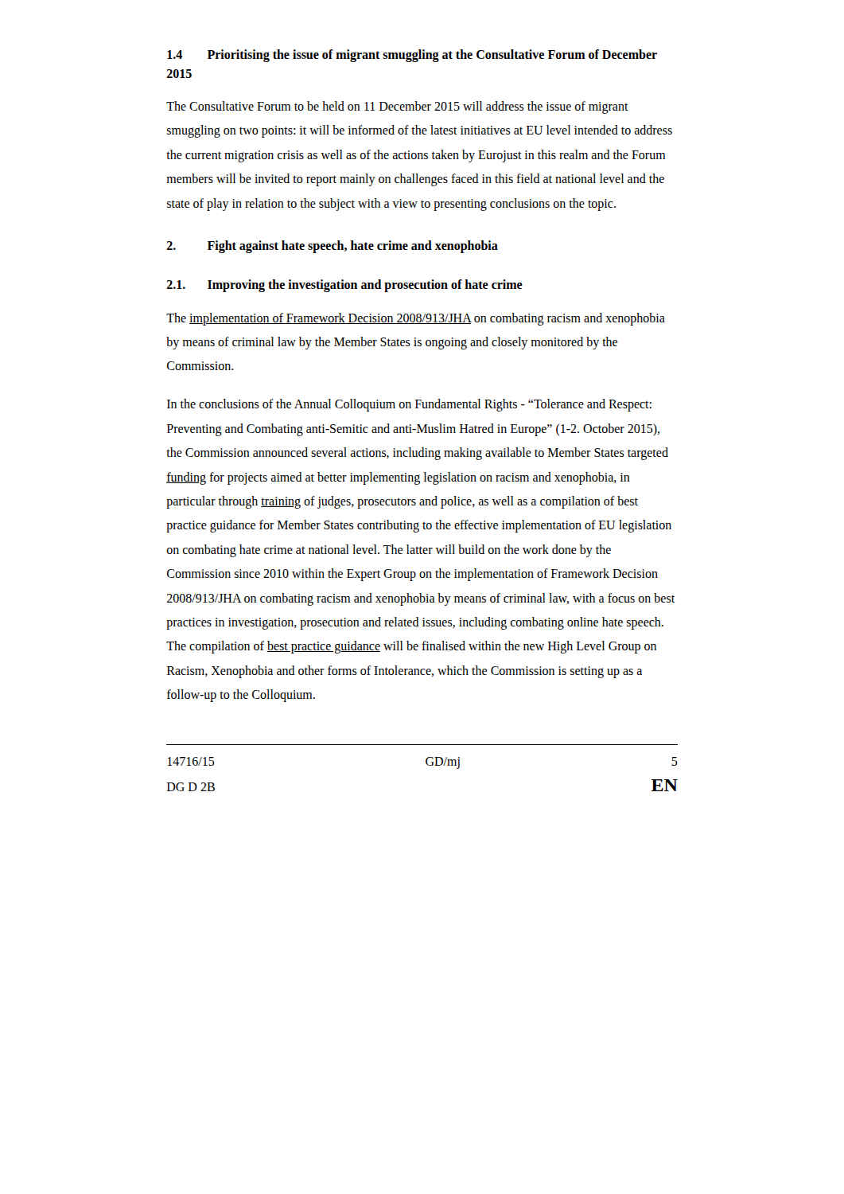1.4 Prioritising the issue of migrant smuggling at the Consultative Forum of December 2015
The Consultative Forum to be held on 11 December 2015 will address the issue of migrant smuggling on two points: it will be informed of the latest initiatives at EU level intended to address the current migration crisis as well as of the actions taken by Eurojust in this realm and the Forum members will be invited to report mainly on challenges faced in this field at national level and the state of play in relation to the subject with a view to presenting conclusions on the topic.
2. Fight against hate speech, hate crime and xenophobia
2.1. Improving the investigation and prosecution of hate crime
The implementation of Framework Decision 2008/913/JHA on combating racism and xenophobia by means of criminal law by the Member States is ongoing and closely monitored by the Commission.
In the conclusions of the Annual Colloquium on Fundamental Rights - “Tolerance and Respect: Preventing and Combating anti-Semitic and anti-Muslim Hatred in Europe” (1-2. October 2015), the Commission announced several actions, including making available to Member States targeted funding for projects aimed at better implementing legislation on racism and xenophobia, in particular through training of judges, prosecutors and police, as well as a compilation of best practice guidance for Member States contributing to the effective implementation of EU legislation on combating hate crime at national level. The latter will build on the work done by the Commission since 2010 within the Expert Group on the implementation of Framework Decision 2008/913/JHA on combating racism and xenophobia by means of criminal law, with a focus on best practices in investigation, prosecution and related issues, including combating online hate speech. The compilation of best practice guidance will be finalised within the new High Level Group on Racism, Xenophobia and other forms of Intolerance, which the Commission is setting up as a follow-up to the Colloquium.
14716/15
GD/mj
5
DG D 2B
EN